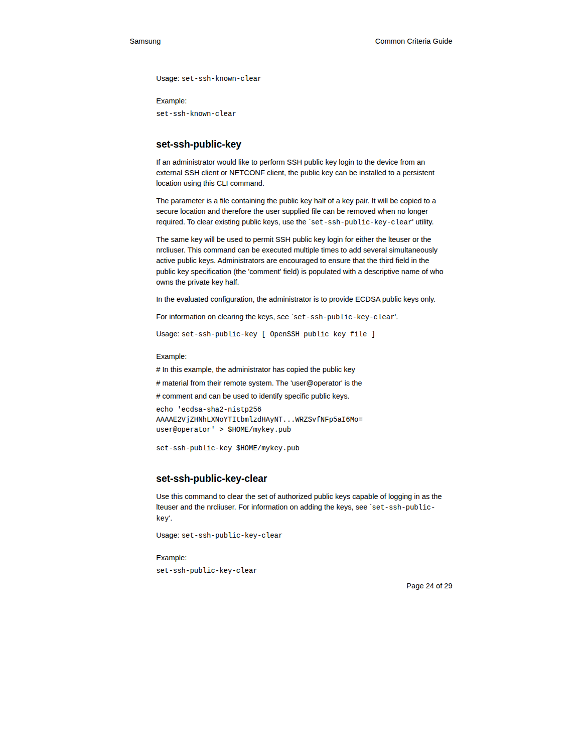Samsung Common Criteria Guide
Usage: set-ssh-known-clear
Example:
set-ssh-known-clear
set-ssh-public-key
If an administrator would like to perform SSH public key login to the device from an external SSH client or NETCONF client, the public key can be installed to a persistent location using this CLI command.
The parameter is a file containing the public key half of a key pair. It will be copied to a secure location and therefore the user supplied file can be removed when no longer required. To clear existing public keys, use the `set-ssh-public-key-clear' utility.
The same key will be used to permit SSH public key login for either the lteuser or the nrcliuser. This command can be executed multiple times to add several simultaneously active public keys. Administrators are encouraged to ensure that the third field in the public key specification (the 'comment' field) is populated with a descriptive name of who owns the private key half.
In the evaluated configuration, the administrator is to provide ECDSA public keys only.
For information on clearing the keys, see `set-ssh-public-key-clear'.
Usage: set-ssh-public-key [ OpenSSH public key file ]
Example:
# In this example, the administrator has copied the public key
# material from their remote system. The 'user@operator' is the
# comment and can be used to identify specific public keys.
echo 'ecdsa-sha2-nistp256 AAAAE2VjZHNhLXNoYTItbmlzdHAyNT...WRZSvfNFp5aI6Mo= user@operator' > $HOME/mykey.pub
set-ssh-public-key $HOME/mykey.pub
set-ssh-public-key-clear
Use this command to clear the set of authorized public keys capable of logging in as the lteuser and the nrcliuser. For information on adding the keys, see `set-ssh-public-key'.
Usage: set-ssh-public-key-clear
Example:
set-ssh-public-key-clear
Page 24 of 29